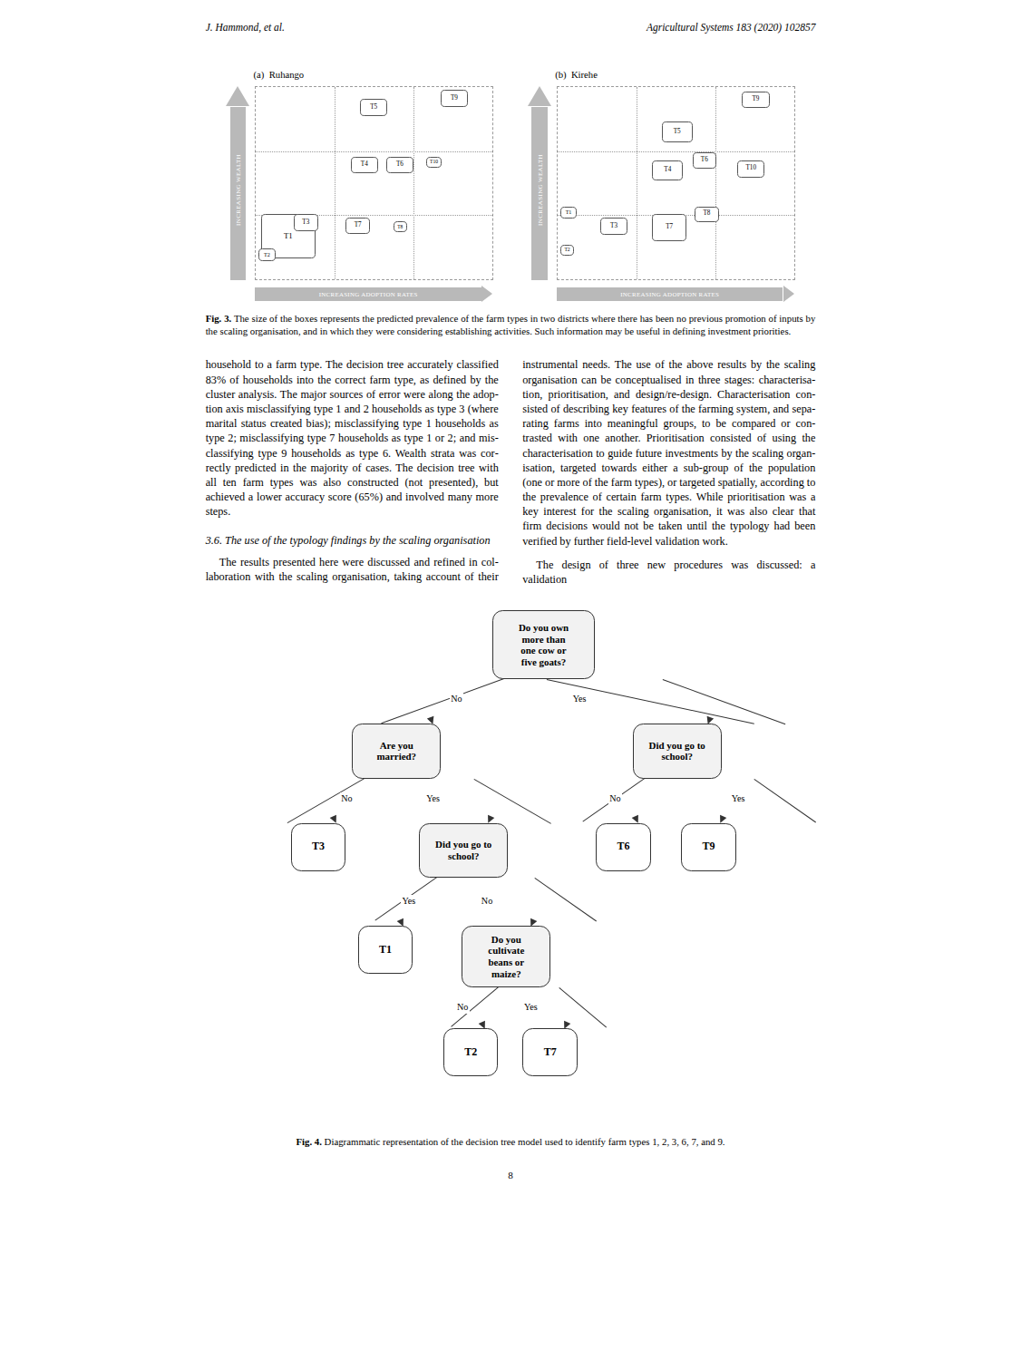J. Hammond, et al.
Agricultural Systems 183 (2020) 102857
(a) Ruhango
INCREASING WEALTH
T5
T9
T4
T6
T10
T1
T3
T2
T7
T8
INCREASING ADOPTION RATES
(b) Kirehe
INCREASING WEALTH
T9
T5
T4
T6
T10
T1
T2
T3
T7
T8
INCREASING ADOPTION RATES
Fig. 3. The size of the boxes represents the predicted prevalence of the farm types in two districts where there has been no previous promotion of inputs by the scaling organisation, and in which they were considering establishing activities. Such information may be useful in defining investment priorities.
household to a farm type. The decision tree accurately classified 83% of households into the correct farm type, as defined by the cluster analysis. The major sources of error were along the adoption axis misclassifying type 1 and 2 households as type 3 (where marital status created bias); misclassifying type 1 households as type 2; misclassifying type 7 households as type 1 or 2; and misclassifying type 9 households as type 6. Wealth strata was correctly predicted in the majority of cases. The decision tree with all ten farm types was also constructed (not presented), but achieved a lower accuracy score (65%) and involved many more steps.
3.6. The use of the typology findings by the scaling organisation
The results presented here were discussed and refined in collaboration with the scaling organisation, taking account of their instrumental needs. The use of the above results by the scaling organisation can be conceptualised in three stages: characterisation, prioritisation, and design/re-design. Characterisation consisted of describing key features of the farming system, and separating farms into meaningful groups, to be compared or contrasted with one another. Prioritisation consisted of using the characterisation to guide future investments by the scaling organisation, targeted towards either a sub-group of the population (one or more of the farm types), or targeted spatially, according to the prevalence of certain farm types. While prioritisation was a key interest for the scaling organisation, it was also clear that firm decisions would not be taken until the typology had been verified by further field-level validation work.
The design of three new procedures was discussed: a validation
Do you own
more than
one cow or
five goats?
Are you
married?
Did you go to
school?
T3
Did you go to
school?
T6
T9
T1
Do you
cultivate
beans or
maize?
T2
T7
No
Yes
No
Yes
No
Yes
Yes
No
No
Yes
Fig. 4. Diagrammatic representation of the decision tree model used to identify farm types 1, 2, 3, 6, 7, and 9.
8